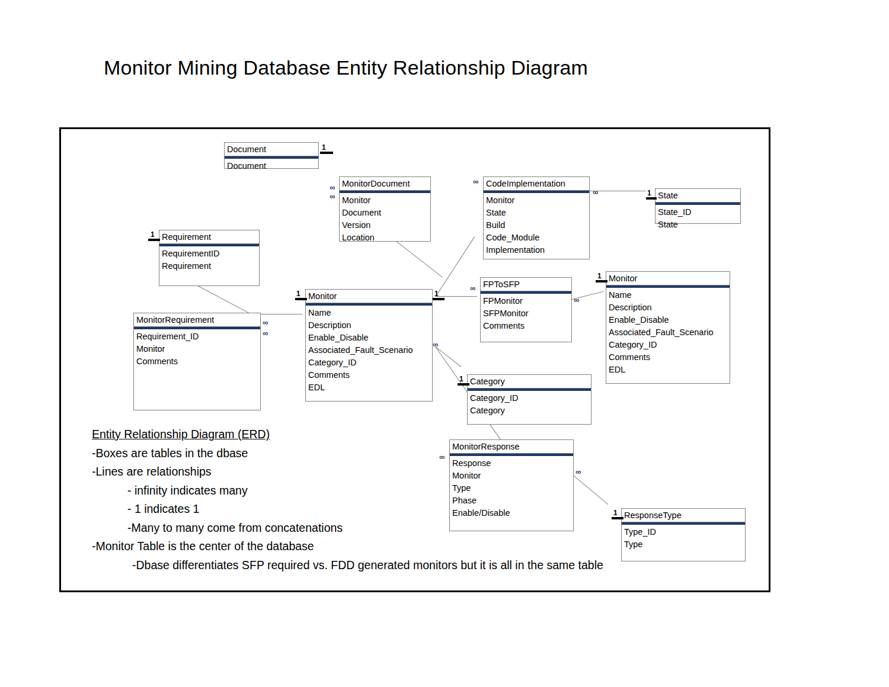Monitor Mining Database Entity Relationship Diagram
Document
Document
1
MonitorDocument
Monitor
Document
Version
Location
∞
∞
CodeImplementation
Monitor
State
Build
Code_Module
Implementation
∞
∞
State
State_ID
State
1
Requirement
RequirementID
Requirement
1
MonitorRequirement
Requirement_ID
Monitor
Comments
∞
∞
Monitor
Name
Description
Enable_Disable
Associated_Fault_Scenario
Category_ID
Comments
EDL
1
1
∞
FPToSFP
FPMonitor
SFPMonitor
Comments
∞
∞
Monitor
Name
Description
Enable_Disable
Associated_Fault_Scenario
Category_ID
Comments
EDL
1
Category
Category_ID
Category
1
MonitorResponse
Response
Monitor
Type
Phase
Enable/Disable
∞
∞
ResponseType
Type_ID
Type
1
Entity Relationship Diagram (ERD)
-Boxes are tables in the dbase
-Lines are relationships
- infinity indicates many
- 1 indicates 1
-Many to many come from concatenations
-Monitor Table is the center of the database
-Dbase differentiates SFP required vs. FDD generated monitors but it is all in the same table